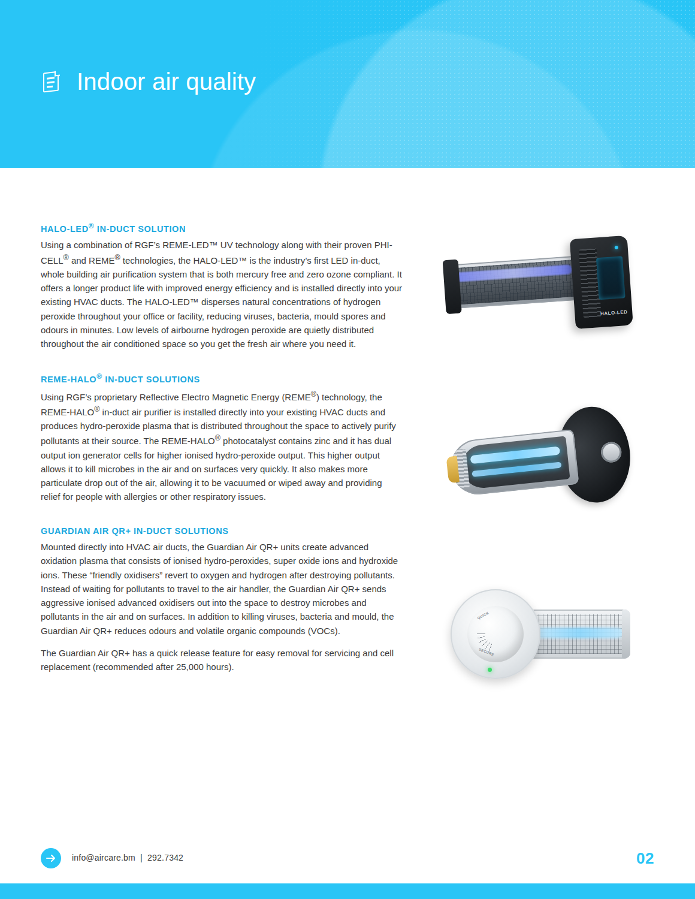Indoor air quality
HALO-LED® In-Duct Solution
Using a combination of RGF’s REME-LED™ UV technology along with their proven PHI-CELL® and REME® technologies, the HALO-LED™ is the industry’s first LED in-duct, whole building air purification system that is both mercury free and zero ozone compliant. It offers a longer product life with improved energy efficiency and is installed directly into your existing HVAC ducts. The HALO-LED™ disperses natural concentrations of hydrogen peroxide throughout your office or facility, reducing viruses, bacteria, mould spores and odours in minutes. Low levels of airbourne hydrogen peroxide are quietly distributed throughout the air conditioned space so you get the fresh air where you need it.
REME-HALO® In-Duct Solutions
Using RGF’s proprietary Reflective Electro Magnetic Energy (REME®) technology, the REME-HALO® in-duct air purifier is installed directly into your existing HVAC ducts and produces hydro-peroxide plasma that is distributed throughout the space to actively purify pollutants at their source. The REME-HALO® photocatalyst contains zinc and it has dual output ion generator cells for higher ionised hydro-peroxide output. This higher output allows it to kill microbes in the air and on surfaces very quickly. It also makes more particulate drop out of the air, allowing it to be vacuumed or wiped away and providing relief for people with allergies or other respiratory issues.
Guardian Air QR+ In-Duct Solutions
Mounted directly into HVAC air ducts, the Guardian Air QR+ units create advanced oxidation plasma that consists of ionised hydro-peroxides, super oxide ions and hydroxide ions. These “friendly oxidisers” revert to oxygen and hydrogen after destroying pollutants. Instead of waiting for pollutants to travel to the air handler, the Guardian Air QR+ sends aggressive ionised advanced oxidisers out into the space to destroy microbes and pollutants in the air and on surfaces. In addition to killing viruses, bacteria and mould, the Guardian Air QR+ reduces odours and volatile organic compounds (VOCs).
The Guardian Air QR+ has a quick release feature for easy removal for servicing and cell replacement (recommended after 25,000 hours).
HALO-LED
QUICK
SECURE
info@aircare.bm | 292.7342
02